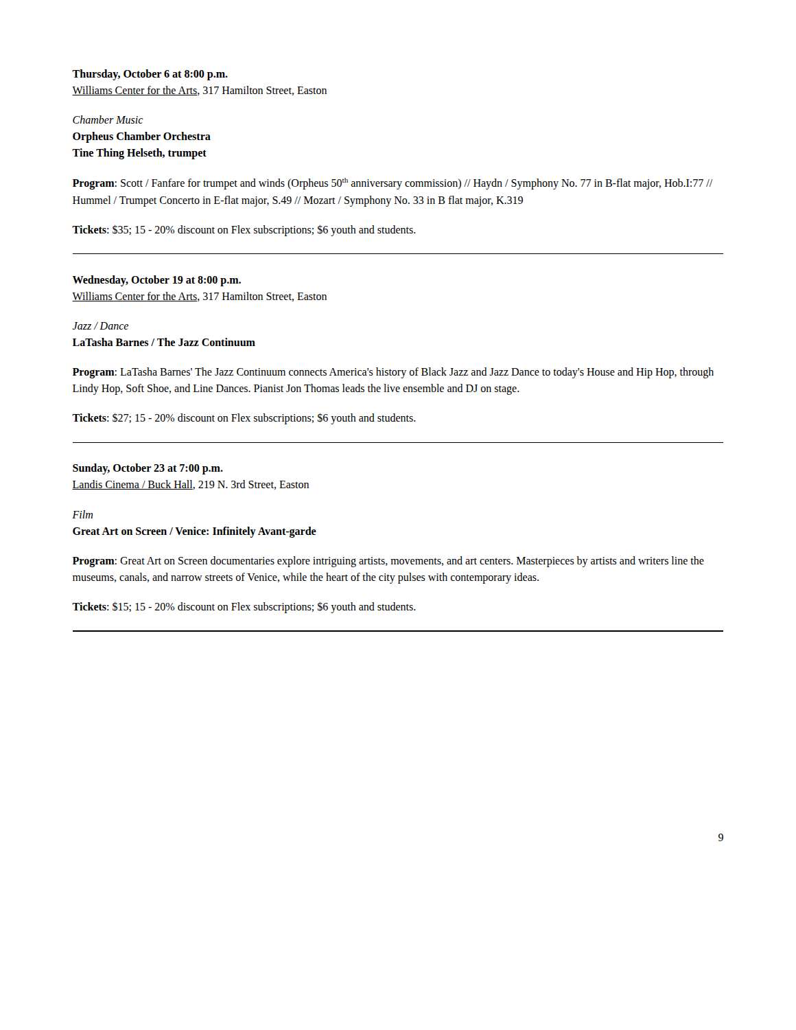Thursday, October 6 at 8:00 p.m.
Williams Center for the Arts, 317 Hamilton Street, Easton
Chamber Music
Orpheus Chamber Orchestra
Tine Thing Helseth, trumpet
Program: Scott / Fanfare for trumpet and winds (Orpheus 50th anniversary commission) // Haydn / Symphony No. 77 in B-flat major, Hob.I:77 // Hummel / Trumpet Concerto in E-flat major, S.49 // Mozart / Symphony No. 33 in B flat major, K.319
Tickets: $35; 15 - 20% discount on Flex subscriptions; $6 youth and students.
Wednesday, October 19 at 8:00 p.m.
Williams Center for the Arts, 317 Hamilton Street, Easton
Jazz / Dance
LaTasha Barnes / The Jazz Continuum
Program: LaTasha Barnes' The Jazz Continuum connects America's history of Black Jazz and Jazz Dance to today's House and Hip Hop, through Lindy Hop, Soft Shoe, and Line Dances. Pianist Jon Thomas leads the live ensemble and DJ on stage.
Tickets: $27; 15 - 20% discount on Flex subscriptions; $6 youth and students.
Sunday, October 23 at 7:00 p.m.
Landis Cinema / Buck Hall, 219 N. 3rd Street, Easton
Film
Great Art on Screen / Venice: Infinitely Avant-garde
Program: Great Art on Screen documentaries explore intriguing artists, movements, and art centers. Masterpieces by artists and writers line the museums, canals, and narrow streets of Venice, while the heart of the city pulses with contemporary ideas.
Tickets: $15; 15 - 20% discount on Flex subscriptions; $6 youth and students.
9